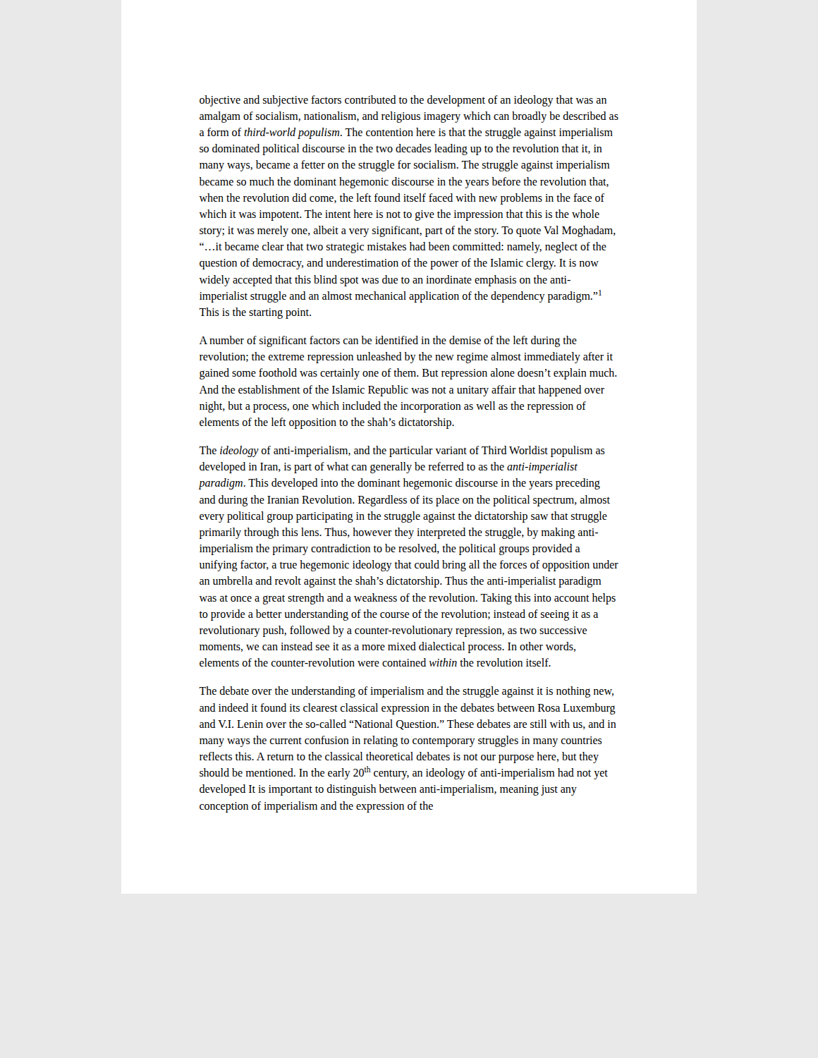objective and subjective factors contributed to the development of an ideology that was an amalgam of socialism, nationalism, and religious imagery which can broadly be described as a form of third-world populism. The contention here is that the struggle against imperialism so dominated political discourse in the two decades leading up to the revolution that it, in many ways, became a fetter on the struggle for socialism. The struggle against imperialism became so much the dominant hegemonic discourse in the years before the revolution that, when the revolution did come, the left found itself faced with new problems in the face of which it was impotent. The intent here is not to give the impression that this is the whole story; it was merely one, albeit a very significant, part of the story. To quote Val Moghadam, “…it became clear that two strategic mistakes had been committed: namely, neglect of the question of democracy, and underestimation of the power of the Islamic clergy. It is now widely accepted that this blind spot was due to an inordinate emphasis on the anti-imperialist struggle and an almost mechanical application of the dependency paradigm.”1 This is the starting point.
A number of significant factors can be identified in the demise of the left during the revolution; the extreme repression unleashed by the new regime almost immediately after it gained some foothold was certainly one of them. But repression alone doesn’t explain much. And the establishment of the Islamic Republic was not a unitary affair that happened over night, but a process, one which included the incorporation as well as the repression of elements of the left opposition to the shah’s dictatorship.
The ideology of anti-imperialism, and the particular variant of Third Worldist populism as developed in Iran, is part of what can generally be referred to as the anti-imperialist paradigm. This developed into the dominant hegemonic discourse in the years preceding and during the Iranian Revolution. Regardless of its place on the political spectrum, almost every political group participating in the struggle against the dictatorship saw that struggle primarily through this lens. Thus, however they interpreted the struggle, by making anti-imperialism the primary contradiction to be resolved, the political groups provided a unifying factor, a true hegemonic ideology that could bring all the forces of opposition under an umbrella and revolt against the shah’s dictatorship. Thus the anti-imperialist paradigm was at once a great strength and a weakness of the revolution. Taking this into account helps to provide a better understanding of the course of the revolution; instead of seeing it as a revolutionary push, followed by a counter-revolutionary repression, as two successive moments, we can instead see it as a more mixed dialectical process. In other words, elements of the counter-revolution were contained within the revolution itself.
The debate over the understanding of imperialism and the struggle against it is nothing new, and indeed it found its clearest classical expression in the debates between Rosa Luxemburg and V.I. Lenin over the so-called “National Question.” These debates are still with us, and in many ways the current confusion in relating to contemporary struggles in many countries reflects this. A return to the classical theoretical debates is not our purpose here, but they should be mentioned. In the early 20th century, an ideology of anti-imperialism had not yet developed It is important to distinguish between anti-imperialism, meaning just any conception of imperialism and the expression of the